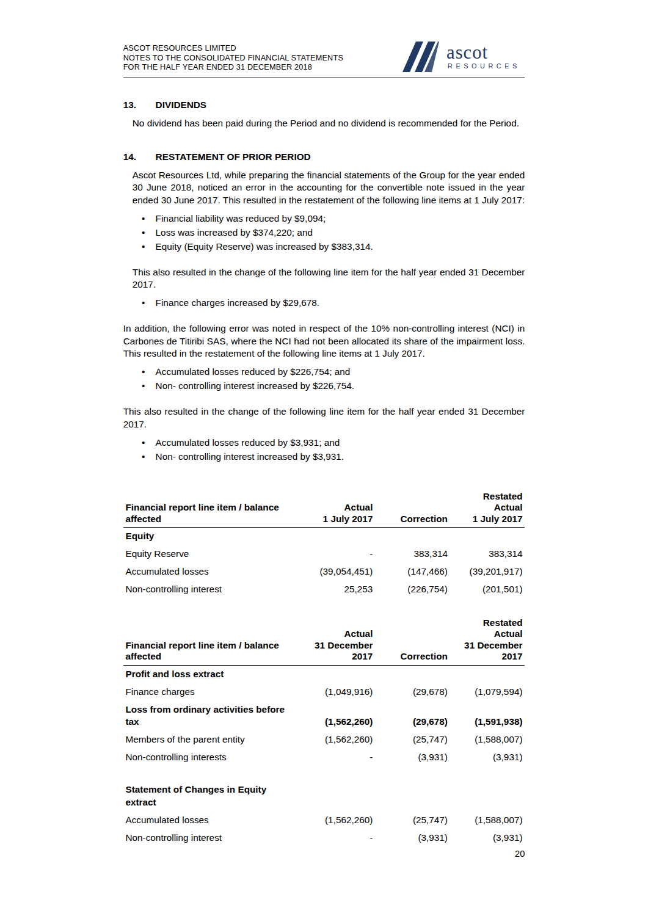ASCOT RESOURCES LIMITED
NOTES TO THE CONSOLIDATED FINANCIAL STATEMENTS
FOR THE HALF YEAR ENDED 31 DECEMBER 2018
ascot
RESOURCES
13. DIVIDENDS
No dividend has been paid during the Period and no dividend is recommended for the Period.
14. RESTATEMENT OF PRIOR PERIOD
Ascot Resources Ltd, while preparing the financial statements of the Group for the year ended 30 June 2018, noticed an error in the accounting for the convertible note issued in the year ended 30 June 2017. This resulted in the restatement of the following line items at 1 July 2017:
Financial liability was reduced by $9,094;
Loss was increased by $374,220; and
Equity (Equity Reserve) was increased by $383,314.
This also resulted in the change of the following line item for the half year ended 31 December 2017.
Finance charges increased by $29,678.
In addition, the following error was noted in respect of the 10% non-controlling interest (NCI) in Carbones de Titiribi SAS, where the NCI had not been allocated its share of the impairment loss. This resulted in the restatement of the following line items at 1 July 2017.
Accumulated losses reduced by $226,754; and
Non- controlling interest increased by $226,754.
This also resulted in the change of the following line item for the half year ended 31 December 2017.
Accumulated losses reduced by $3,931; and
Non- controlling interest increased by $3,931.
| Financial report line item / balance affected | Actual 1 July 2017 | Correction | Restated Actual 1 July 2017 |
| --- | --- | --- | --- |
| Equity | | | |
| Equity Reserve | - | 383,314 | 383,314 |
| Accumulated losses | (39,054,451) | (147,466) | (39,201,917) |
| Non-controlling interest | 25,253 | (226,754) | (201,501) |
| Financial report line item / balance affected | Actual 31 December 2017 | Correction | Restated Actual 31 December 2017 |
| --- | --- | --- | --- |
| Profit and loss extract | | | |
| Finance charges | (1,049,916) | (29,678) | (1,079,594) |
| Loss from ordinary activities before tax | (1,562,260) | (29,678) | (1,591,938) |
| Members of the parent entity | (1,562,260) | (25,747) | (1,588,007) |
| Non-controlling interests | - | (3,931) | (3,931) |
| Statement of Changes in Equity extract | | | |
| Accumulated losses | (1,562,260) | (25,747) | (1,588,007) |
| Non-controlling interest | - | (3,931) | (3,931) |
20